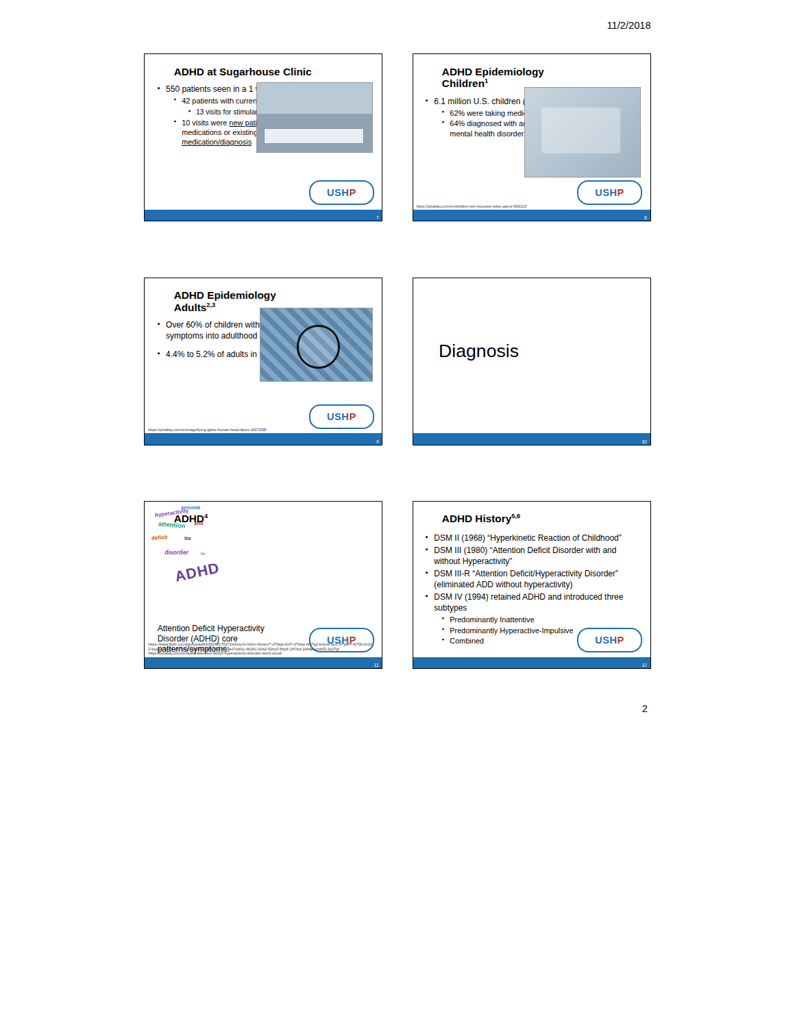11/2/2018
ADHD at Sugarhouse Clinic
550 patients seen in a 1 week period
42 patients with current stimulant Rx
13 visits for stimulant refills
10 visits were new patients requesting ADHD medications or existing patients requesting new ADHD medication/diagnosis
USHP
7
ADHD Epidemiology
Children1
6.1 million U.S. children (9.4%) diagnosed with ADHD
62% were taking medication
64% diagnosed with another behavioral, emotional, or mental health disorder
USHP
https://pixabay.com/en/children-win-success-video-game-593113/
8
ADHD Epidemiology
Adults2,3
Over 60% of children with ADHD continue to have symptoms into adulthood
4.4% to 5.2% of adults in the U.S. have ADHD
USHP
https://pixabay.com/en/magnifying-glass-human-head-faces-1607208/
9
Diagnosis
10
ADHD4
hyperactivity personal attention and deficit the disorder in ADHD
Attention Deficit Hyperactivity Disorder (ADHD) core patterns/symptoms:
Inattention – “wanders off task”
Hyperactivity – “moving constantly”
Impulsivity – “hasty actions or socially intrusive”
USHP
https://www.flickr.com/photos/adhd/35248176272/photo/in-list/in-library/?-d?dwp-​bnf?-d?dwp-​bnf?g2-​bnsus-t/p1-3f?pwf?-​4j?3b-​dn1b2-​bupa-​t?dhdb-​p8f?pb1-​pbdb3-​20a5b-​fcsn-​4f?da1?pdf1c-​4b2b1-​b2b2-​52bc2-​5fpdf-​1f4?pd-​1bf4a1-​bnb43-​1b2?pf
https://pixabay.com/en/adhd-attention-deficit-hyperactivity-disorder-word-cloud/
11
ADHD History5,6
DSM II (1968) “Hyperkinetic Reaction of Childhood”
DSM III (1980) “Attention Deficit Disorder with and without Hyperactivity”
DSM III-R “Attention Deficit/Hyperactivity Disorder” (eliminated ADD without hyperactivity)
DSM IV (1994) retained ADHD and introduced three subtypes
Predominantly Inattentive
Predominantly Hyperactive-Impulsive
Combined
USHP
12
2